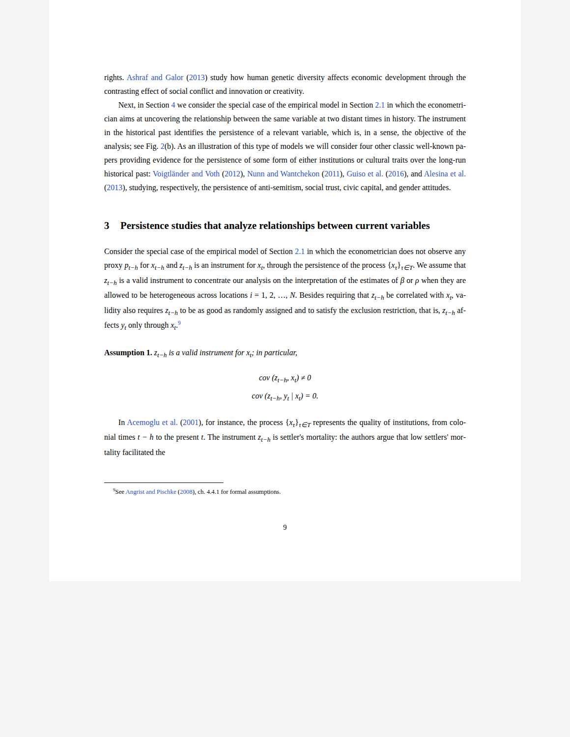rights. Ashraf and Galor (2013) study how human genetic diversity affects economic development through the contrasting effect of social conflict and innovation or creativity.
Next, in Section 4 we consider the special case of the empirical model in Section 2.1 in which the econometrician aims at uncovering the relationship between the same variable at two distant times in history. The instrument in the historical past identifies the persistence of a relevant variable, which is, in a sense, the objective of the analysis; see Fig. 2(b). As an illustration of this type of models we will consider four other classic well-known papers providing evidence for the persistence of some form of either institutions or cultural traits over the long-run historical past: Voigtländer and Voth (2012), Nunn and Wantchekon (2011), Guiso et al. (2016), and Alesina et al. (2013), studying, respectively, the persistence of anti-semitism, social trust, civic capital, and gender attitudes.
3 Persistence studies that analyze relationships between current variables
Consider the special case of the empirical model of Section 2.1 in which the econometrician does not observe any proxy pt−h for xt−h and zt−h is an instrument for xt, through the persistence of the process {xτ}τ∈T. We assume that zt−h is a valid instrument to concentrate our analysis on the interpretation of the estimates of β or ρ when they are allowed to be heterogeneous across locations i = 1, 2, …, N. Besides requiring that zt−h be correlated with xt, validity also requires zt−h to be as good as randomly assigned and to satisfy the exclusion restriction, that is, zt−h affects yt only through xt.9
Assumption 1. zt−h is a valid instrument for xt; in particular,
cov (zt−h, xt) ≠ 0 cov (zt−h, yt | xt) = 0.
In Acemoglu et al. (2001), for instance, the process {xτ}τ∈T represents the quality of institutions, from colonial times t − h to the present t. The instrument zt−h is settler's mortality: the authors argue that low settlers' mortality facilitated the
9See Angrist and Pischke (2008), ch. 4.4.1 for formal assumptions.
9